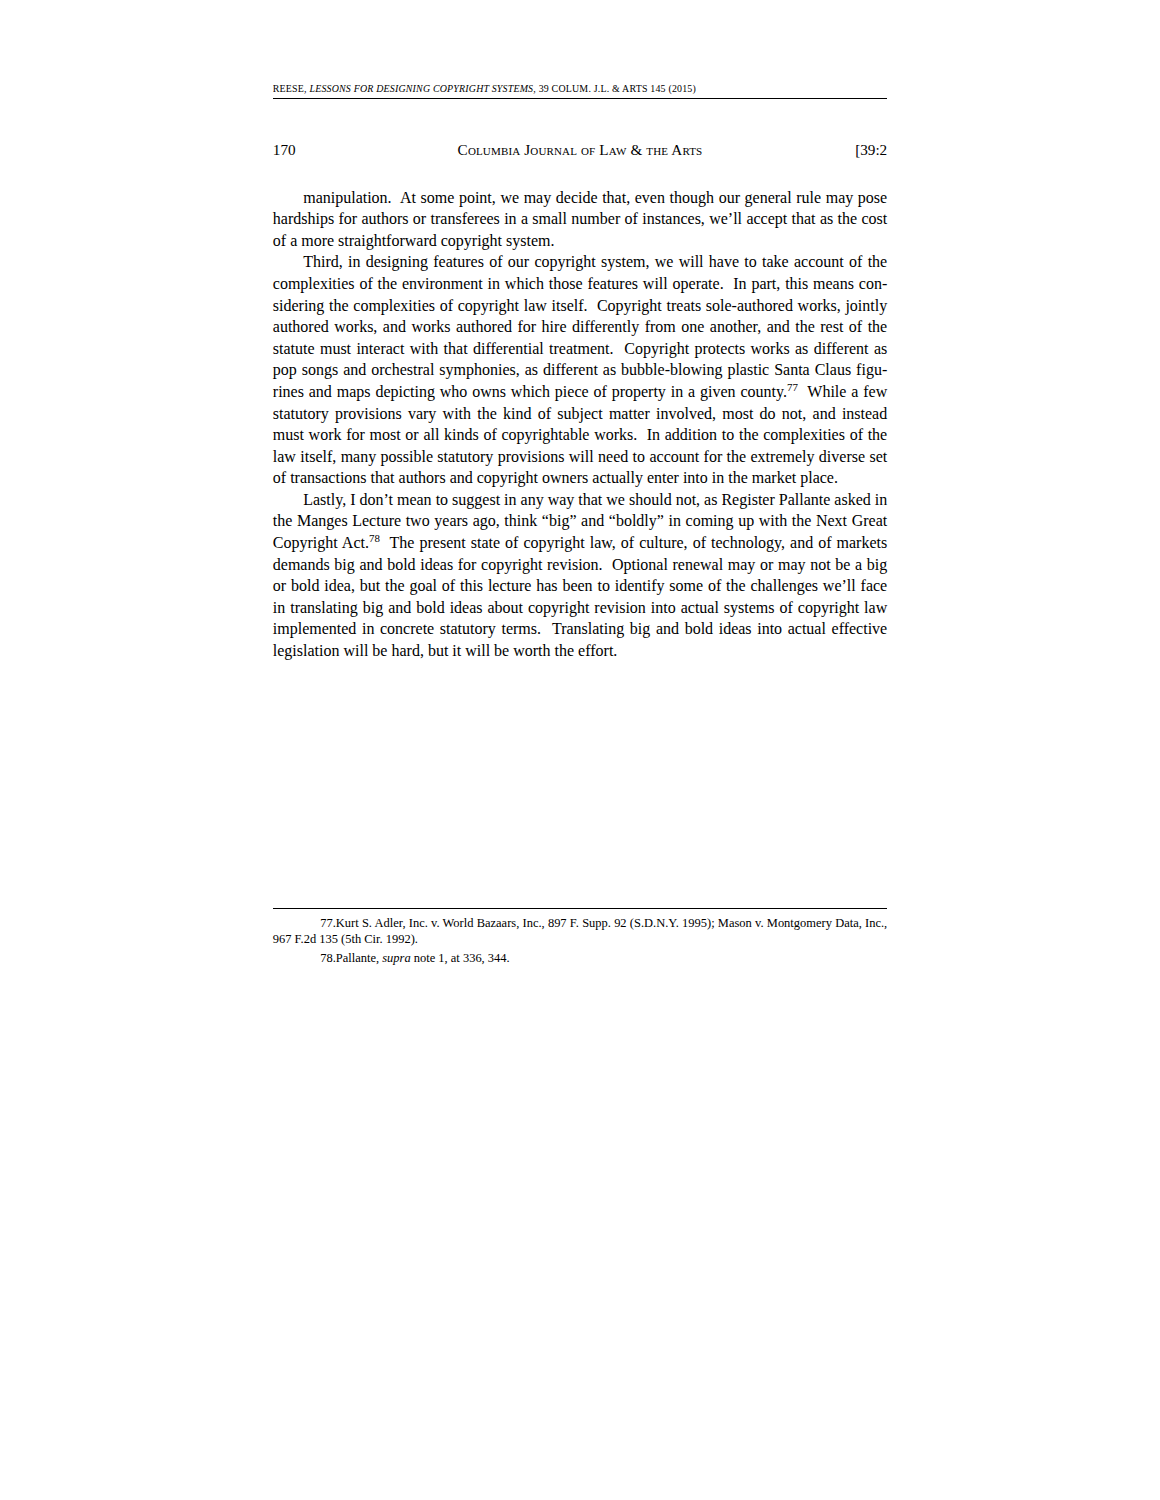REESE, LESSONS FOR DESIGNING COPYRIGHT SYSTEMS, 39 COLUM. J.L. & ARTS 145 (2015)
170 Columbia Journal of Law & the Arts [39:2
manipulation. At some point, we may decide that, even though our general rule may pose hardships for authors or transferees in a small number of instances, we’ll accept that as the cost of a more straightforward copyright system.
Third, in designing features of our copyright system, we will have to take account of the complexities of the environment in which those features will operate. In part, this means considering the complexities of copyright law itself. Copyright treats sole-authored works, jointly authored works, and works authored for hire differently from one another, and the rest of the statute must interact with that differential treatment. Copyright protects works as different as pop songs and orchestral symphonies, as different as bubble-blowing plastic Santa Claus figurines and maps depicting who owns which piece of property in a given county.77 While a few statutory provisions vary with the kind of subject matter involved, most do not, and instead must work for most or all kinds of copyrightable works. In addition to the complexities of the law itself, many possible statutory provisions will need to account for the extremely diverse set of transactions that authors and copyright owners actually enter into in the market place.
Lastly, I don’t mean to suggest in any way that we should not, as Register Pallante asked in the Manges Lecture two years ago, think “big” and “boldly” in coming up with the Next Great Copyright Act.78 The present state of copyright law, of culture, of technology, and of markets demands big and bold ideas for copyright revision. Optional renewal may or may not be a big or bold idea, but the goal of this lecture has been to identify some of the challenges we’ll face in translating big and bold ideas about copyright revision into actual systems of copyright law implemented in concrete statutory terms. Translating big and bold ideas into actual effective legislation will be hard, but it will be worth the effort.
77. Kurt S. Adler, Inc. v. World Bazaars, Inc., 897 F. Supp. 92 (S.D.N.Y. 1995); Mason v. Montgomery Data, Inc., 967 F.2d 135 (5th Cir. 1992).
78. Pallante, supra note 1, at 336, 344.